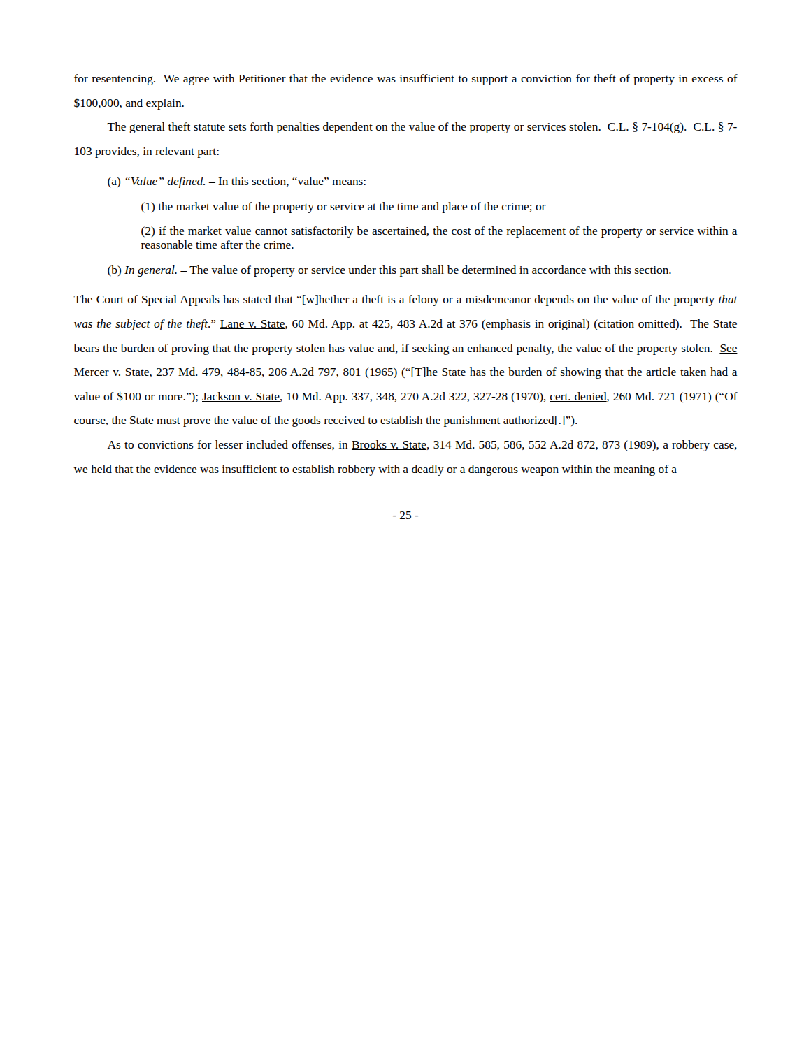for resentencing. We agree with Petitioner that the evidence was insufficient to support a conviction for theft of property in excess of $100,000, and explain.
The general theft statute sets forth penalties dependent on the value of the property or services stolen. C.L. § 7-104(g). C.L. § 7-103 provides, in relevant part:
(a) “Value” defined. – In this section, “value” means:
(1) the market value of the property or service at the time and place of the crime; or
(2) if the market value cannot satisfactorily be ascertained, the cost of the replacement of the property or service within a reasonable time after the crime.
(b) In general. – The value of property or service under this part shall be determined in accordance with this section.
The Court of Special Appeals has stated that “[w]hether a theft is a felony or a misdemeanor depends on the value of the property that was the subject of the theft.” Lane v. State, 60 Md. App. at 425, 483 A.2d at 376 (emphasis in original) (citation omitted). The State bears the burden of proving that the property stolen has value and, if seeking an enhanced penalty, the value of the property stolen. See Mercer v. State, 237 Md. 479, 484-85, 206 A.2d 797, 801 (1965) (“[T]he State has the burden of showing that the article taken had a value of $100 or more.”); Jackson v. State, 10 Md. App. 337, 348, 270 A.2d 322, 327-28 (1970), cert. denied, 260 Md. 721 (1971) (“Of course, the State must prove the value of the goods received to establish the punishment authorized[.]”).
As to convictions for lesser included offenses, in Brooks v. State, 314 Md. 585, 586, 552 A.2d 872, 873 (1989), a robbery case, we held that the evidence was insufficient to establish robbery with a deadly or a dangerous weapon within the meaning of a
- 25 -